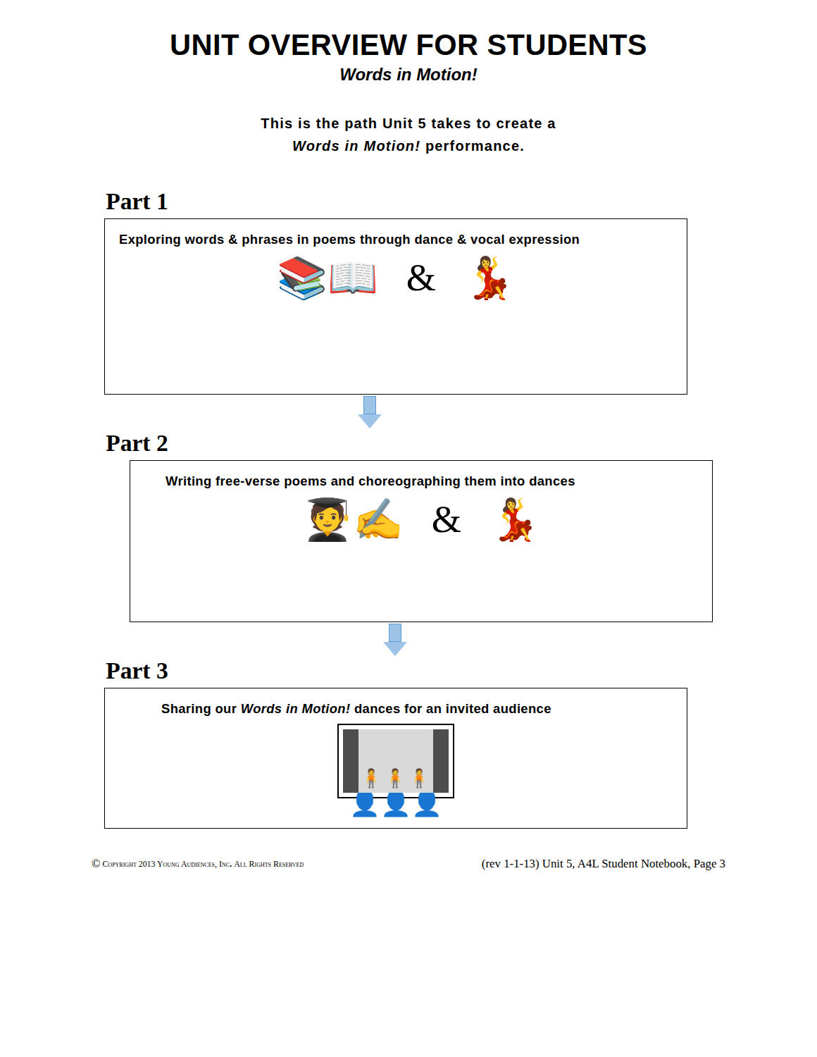UNIT OVERVIEW FOR STUDENTS
Words in Motion!
This is the path Unit 5 takes to create a
Words in Motion! performance.
Part 1
Exploring words & phrases in poems through dance & vocal expression
📚📖 & 💃
Part 2
Writing free-verse poems and choreographing them into dances
🧑‍🎓✍️ & 💃
Part 3
Sharing our Words in Motion! dances for an invited audience
🧍🧍🧍
👤👤👤
© Copyright 2013 Young Audiences, Inc. All Rights Reserved
(rev 1-1-13) Unit 5, A4L Student Notebook, Page 3